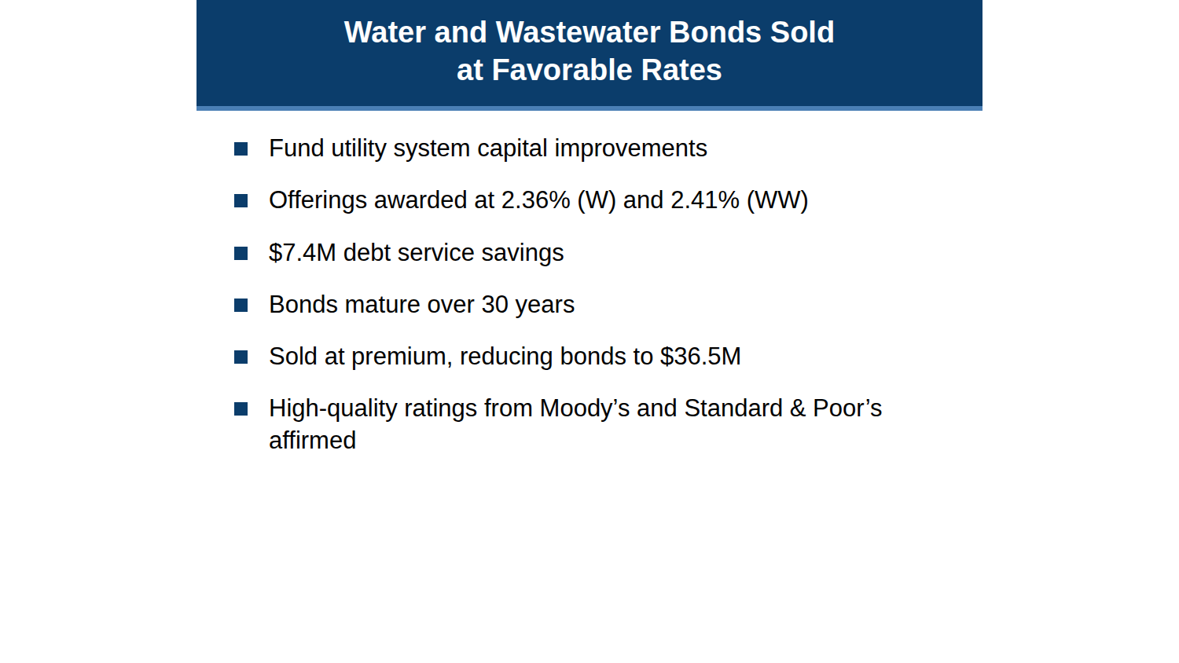Water and Wastewater Bonds Sold
at Favorable Rates
Fund utility system capital improvements
Offerings awarded at 2.36% (W) and 2.41% (WW)
$7.4M debt service savings
Bonds mature over 30 years
Sold at premium, reducing bonds to $36.5M
High-quality ratings from Moody’s and Standard & Poor’s affirmed